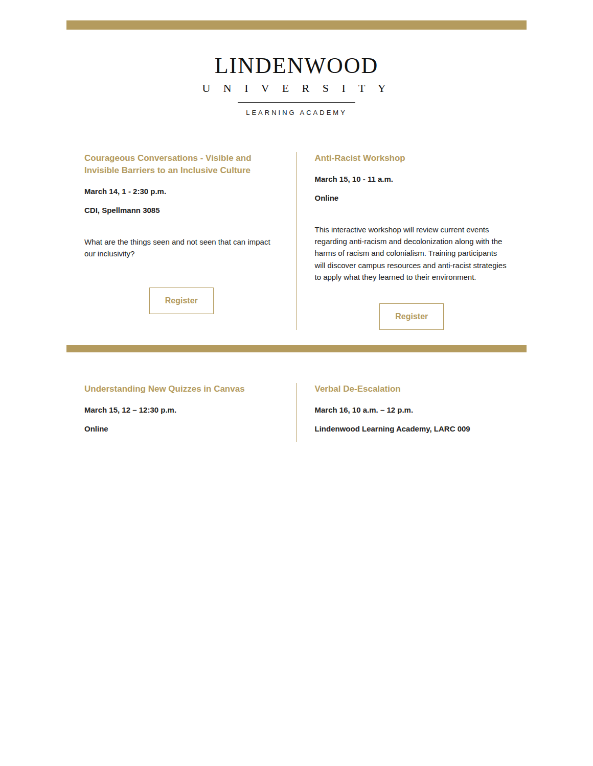LINDENWOOD
U N I V E R S I T Y
LEARNING ACADEMY
| Courageous Conversations - Visible and Invisible Barriers to an Inclusive Culture March 14, 1 - 2:30 p.m. CDI, Spellmann 3085 What are the things seen and not seen that can impact our inclusivity? Register | Anti-Racist Workshop March 15, 10 - 11 a.m. Online This interactive workshop will review current events regarding anti-racism and decolonization along with the harms of racism and colonialism. Training participants will discover campus resources and anti-racist strategies to apply what they learned to their environment. Register |
| Understanding New Quizzes in Canvas March 15, 12 – 12:30 p.m. Online | Verbal De-Escalation March 16, 10 a.m. – 12 p.m. Lindenwood Learning Academy, LARC 009 |